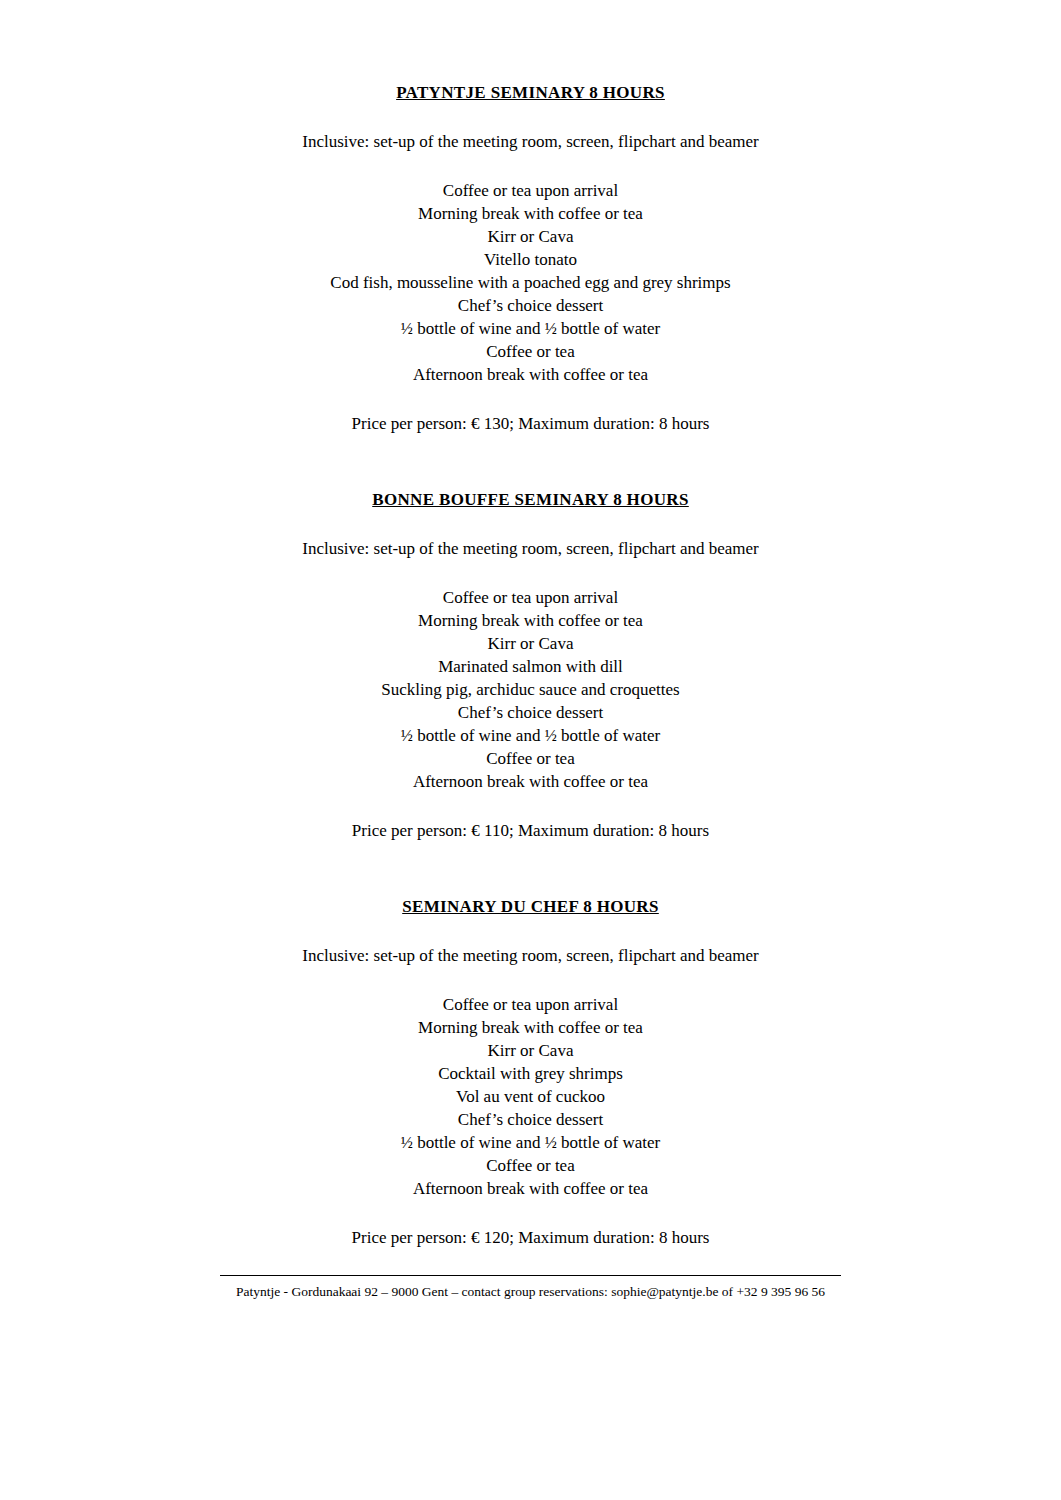Patyntje Seminary 8 hours
Inclusive: set-up of the meeting room, screen, flipchart and beamer
Coffee or tea upon arrival
Morning break with coffee or tea
Kirr or Cava
Vitello tonato
Cod fish, mousseline with a poached egg and grey shrimps
Chef’s choice dessert
½ bottle of wine and ½ bottle of water
Coffee or tea
Afternoon break with coffee or tea
Price per person: € 130; Maximum duration: 8 hours
Bonne Bouffe Seminary 8 hours
Inclusive: set-up of the meeting room, screen, flipchart and beamer
Coffee or tea upon arrival
Morning break with coffee or tea
Kirr or Cava
Marinated salmon with dill
Suckling pig, archiduc sauce and croquettes
Chef’s choice dessert
½ bottle of wine and ½ bottle of water
Coffee or tea
Afternoon break with coffee or tea
Price per person: € 110; Maximum duration: 8 hours
Seminary du Chef 8 hours
Inclusive: set-up of the meeting room, screen, flipchart and beamer
Coffee or tea upon arrival
Morning break with coffee or tea
Kirr or Cava
Cocktail with grey shrimps
Vol au vent of cuckoo
Chef’s choice dessert
½ bottle of wine and ½ bottle of water
Coffee or tea
Afternoon break with coffee or tea
Price per person: € 120; Maximum duration: 8 hours
Patyntje - Gordunakaai 92 – 9000 Gent – contact group reservations: sophie@patyntje.be of +32 9 395 96 56